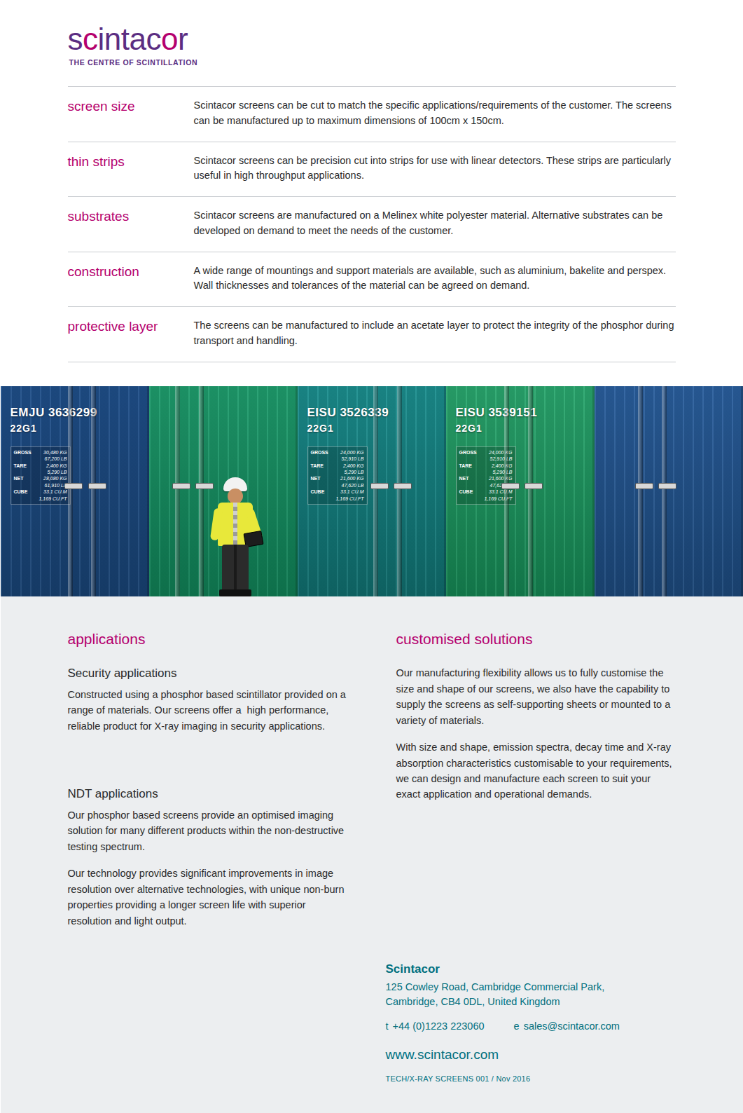scintacor
The Centre of Scintillation
| screen size | Scintacor screens can be cut to match the specific applications/requirements of the customer. The screens can be manufactured up to maximum dimensions of 100cm x 150cm. |
| thin strips | Scintacor screens can be precision cut into strips for use with linear detectors. These strips are particularly useful in high throughput applications. |
| substrates | Scintacor screens are manufactured on a Melinex white polyester material. Alternative substrates can be developed on demand to meet the needs of the customer. |
| construction | A wide range of mountings and support materials are available, such as aluminium, bakelite and perspex. Wall thicknesses and tolerances of the material can be agreed on demand. |
| protective layer | The screens can be manufactured to include an acetate layer to protect the integrity of the phosphor during transport and handling. |
EMJU 363629922G1
GROSS 30,480 KG 67,200 LB TARE 2,400 KG 5,290 LB NET 28,080 KG 61,910 LB CUBE 33.1 CU.M 1,169 CU.FT
EISU 352633922G1
GROSS 24,000 KG 52,910 LB TARE 2,400 KG 5,290 LB NET 21,600 KG 47,620 LB CUBE 33.1 CU.M 1,169 CU.FT
EISU 353915122G1
GROSS 24,000 KG 52,910 LB TARE 2,400 KG 5,290 LB NET 21,600 KG 47,620 LB CUBE 33.1 CU.M 1,169 CU.FT
applications
Security applications
Constructed using a phosphor based scintillator provided on a range of materials. Our screens offer a high performance, reliable product for X-ray imaging in security applications.
NDT applications
Our phosphor based screens provide an optimised imaging solution for many different products within the non-destructive testing spectrum.
Our technology provides significant improvements in image resolution over alternative technologies, with unique non-burn properties providing a longer screen life with superior resolution and light output.
customised solutions
Our manufacturing flexibility allows us to fully customise the size and shape of our screens, we also have the capability to supply the screens as self-supporting sheets or mounted to a variety of materials.
With size and shape, emission spectra, decay time and X-ray absorption characteristics customisable to your requirements, we can design and manufacture each screen to suit your exact application and operational demands.
Scintacor
125 Cowley Road, Cambridge Commercial Park,
Cambridge, CB4 0DL, United Kingdom
t+44 (0)1223 223060 esales@scintacor.com
www.scintacor.com
TECH/X-RAY SCREENS 001 / Nov 2016